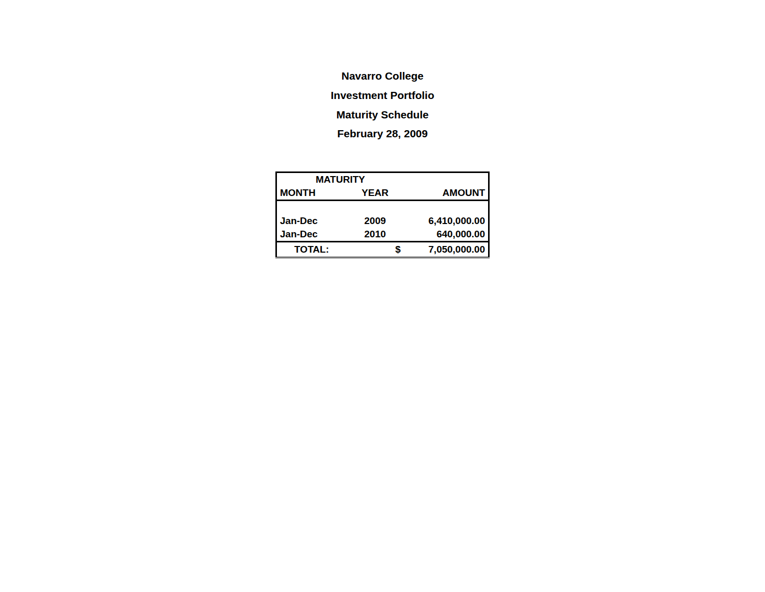Navarro College
Investment Portfolio
Maturity Schedule
February 28, 2009
| MATURITY | |
| --- | --- |
| MONTH | YEAR | AMOUNT |
| Jan-Dec | 2009 | 6,410,000.00 |
| Jan-Dec | 2010 | 640,000.00 |
| TOTAL: | $ | 7,050,000.00 |